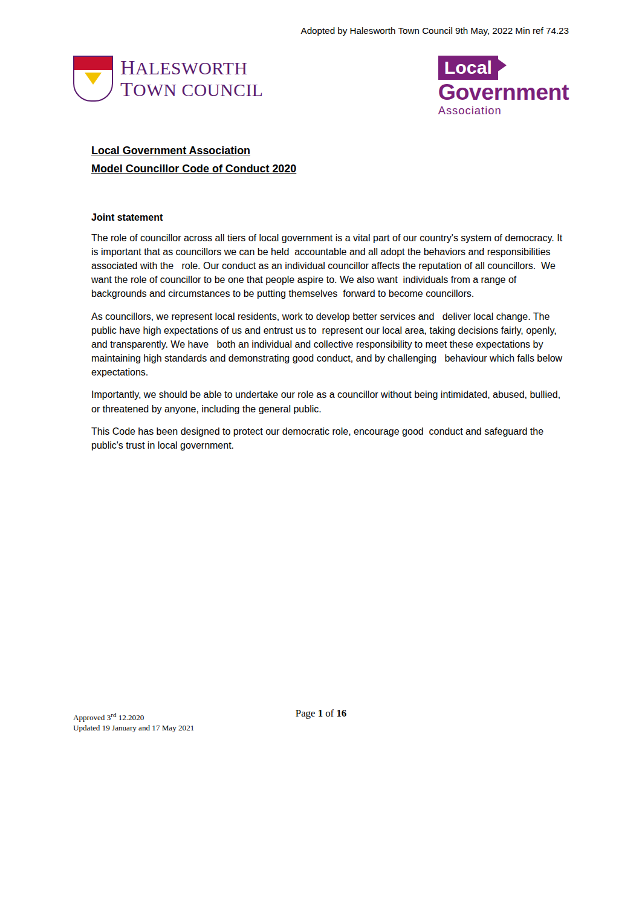Adopted by Halesworth Town Council 9th May, 2022 Min ref 74.23
HALESWORTH
TOWN COUNCIL
Local
Government
Association
Local Government Association
Model Councillor Code of Conduct 2020
Joint statement
The role of councillor across all tiers of local government is a vital part of our country's system of democracy. It is important that as councillors we can be held accountable and all adopt the behaviors and responsibilities associated with the role. Our conduct as an individual councillor affects the reputation of all councillors. We want the role of councillor to be one that people aspire to. We also want individuals from a range of backgrounds and circumstances to be putting themselves forward to become councillors.
As councillors, we represent local residents, work to develop better services and deliver local change. The public have high expectations of us and entrust us to represent our local area, taking decisions fairly, openly, and transparently. We have both an individual and collective responsibility to meet these expectations by maintaining high standards and demonstrating good conduct, and by challenging behaviour which falls below expectations.
Importantly, we should be able to undertake our role as a councillor without being intimidated, abused, bullied, or threatened by anyone, including the general public.
This Code has been designed to protect our democratic role, encourage good conduct and safeguard the public's trust in local government.
Page 1 of 16
Approved 3rd 12.2020
Updated 19 January and 17 May 2021